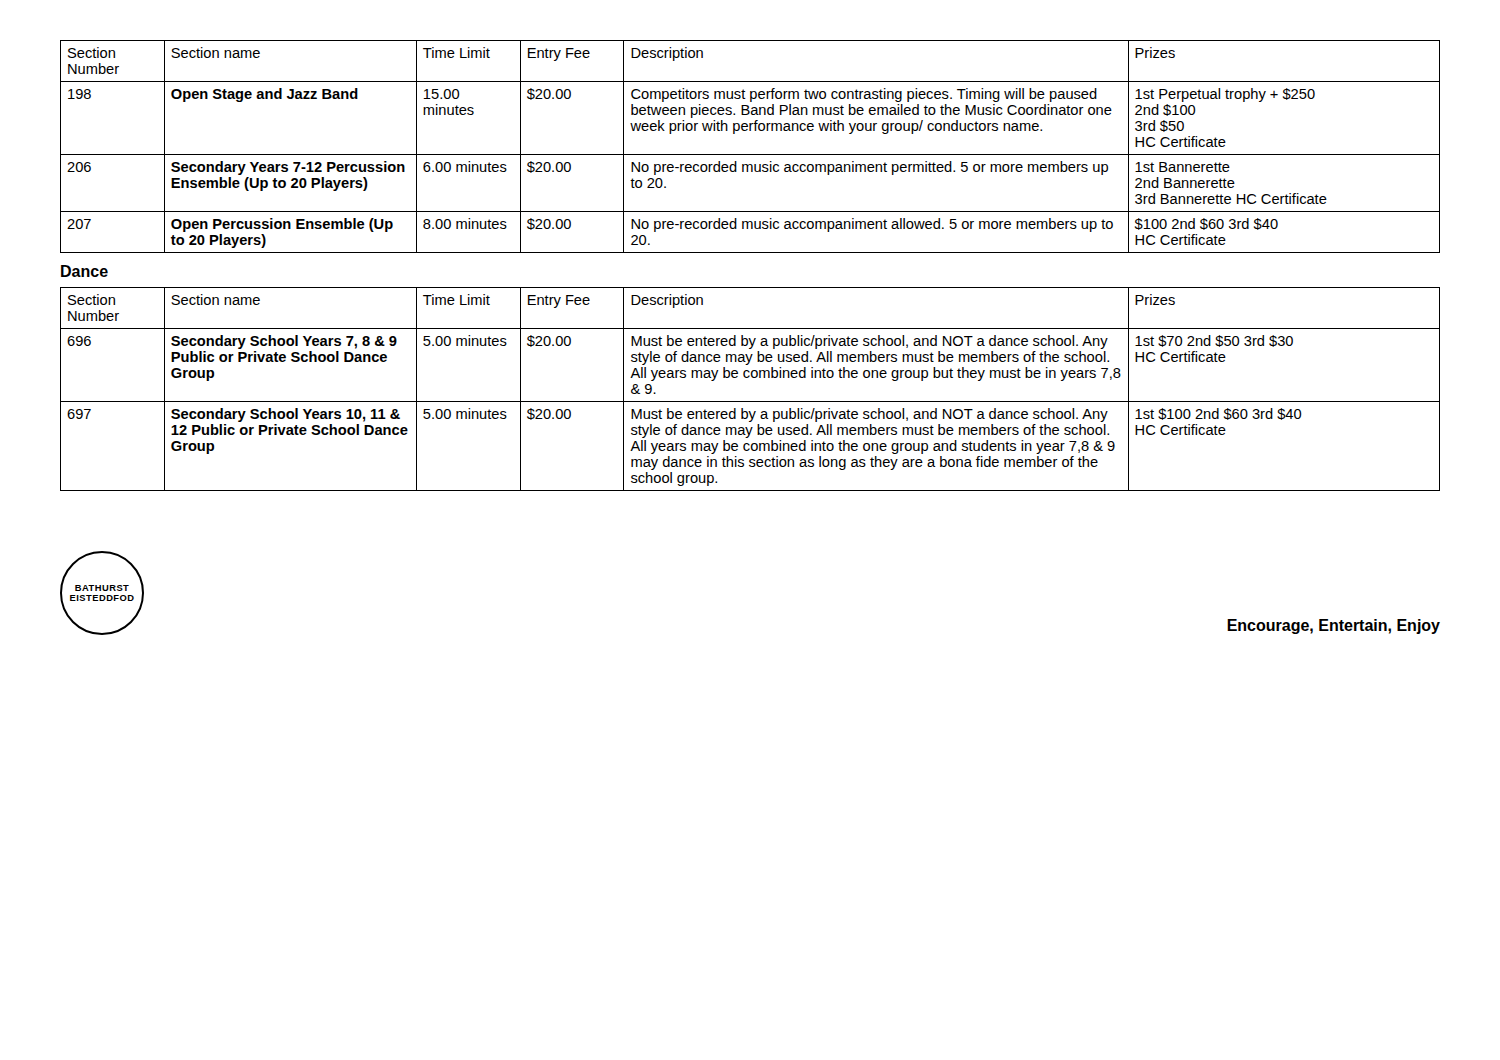| Section Number | Section name | Time Limit | Entry Fee | Description | Prizes |
| --- | --- | --- | --- | --- | --- |
| 198 | Open Stage and Jazz Band | 15.00 minutes | $20.00 | Competitors must perform two contrasting pieces. Timing will be paused between pieces. Band Plan must be emailed to the Music Coordinator one week prior with performance with your group/ conductors name. | 1st Perpetual trophy + $250 2nd $100 3rd $50 HC Certificate |
| 206 | Secondary Years 7-12 Percussion Ensemble (Up to 20 Players) | 6.00 minutes | $20.00 | No pre-recorded music accompaniment permitted. 5 or more members up to 20. | 1st Bannerette 2nd Bannerette 3rd Bannerette HC Certificate |
| 207 | Open Percussion Ensemble (Up to 20 Players) | 8.00 minutes | $20.00 | No pre-recorded music accompaniment allowed. 5 or more members up to 20. | $100 2nd $60 3rd $40 HC Certificate |
Dance
| Section Number | Section name | Time Limit | Entry Fee | Description | Prizes |
| --- | --- | --- | --- | --- | --- |
| 696 | Secondary School Years 7, 8 & 9 Public or Private School Dance Group | 5.00 minutes | $20.00 | Must be entered by a public/private school, and NOT a dance school. Any style of dance may be used. All members must be members of the school. All years may be combined into the one group but they must be in years 7,8 & 9. | 1st $70 2nd $50 3rd $30 HC Certificate |
| 697 | Secondary School Years 10, 11 & 12 Public or Private School Dance Group | 5.00 minutes | $20.00 | Must be entered by a public/private school, and NOT a dance school. Any style of dance may be used. All members must be members of the school. All years may be combined into the one group and students in year 7,8 & 9 may dance in this section as long as they are a bona fide member of the school group. | 1st $100 2nd $60 3rd $40 HC Certificate |
BATHURST
EISTEDDFOD
Encourage, Entertain, Enjoy